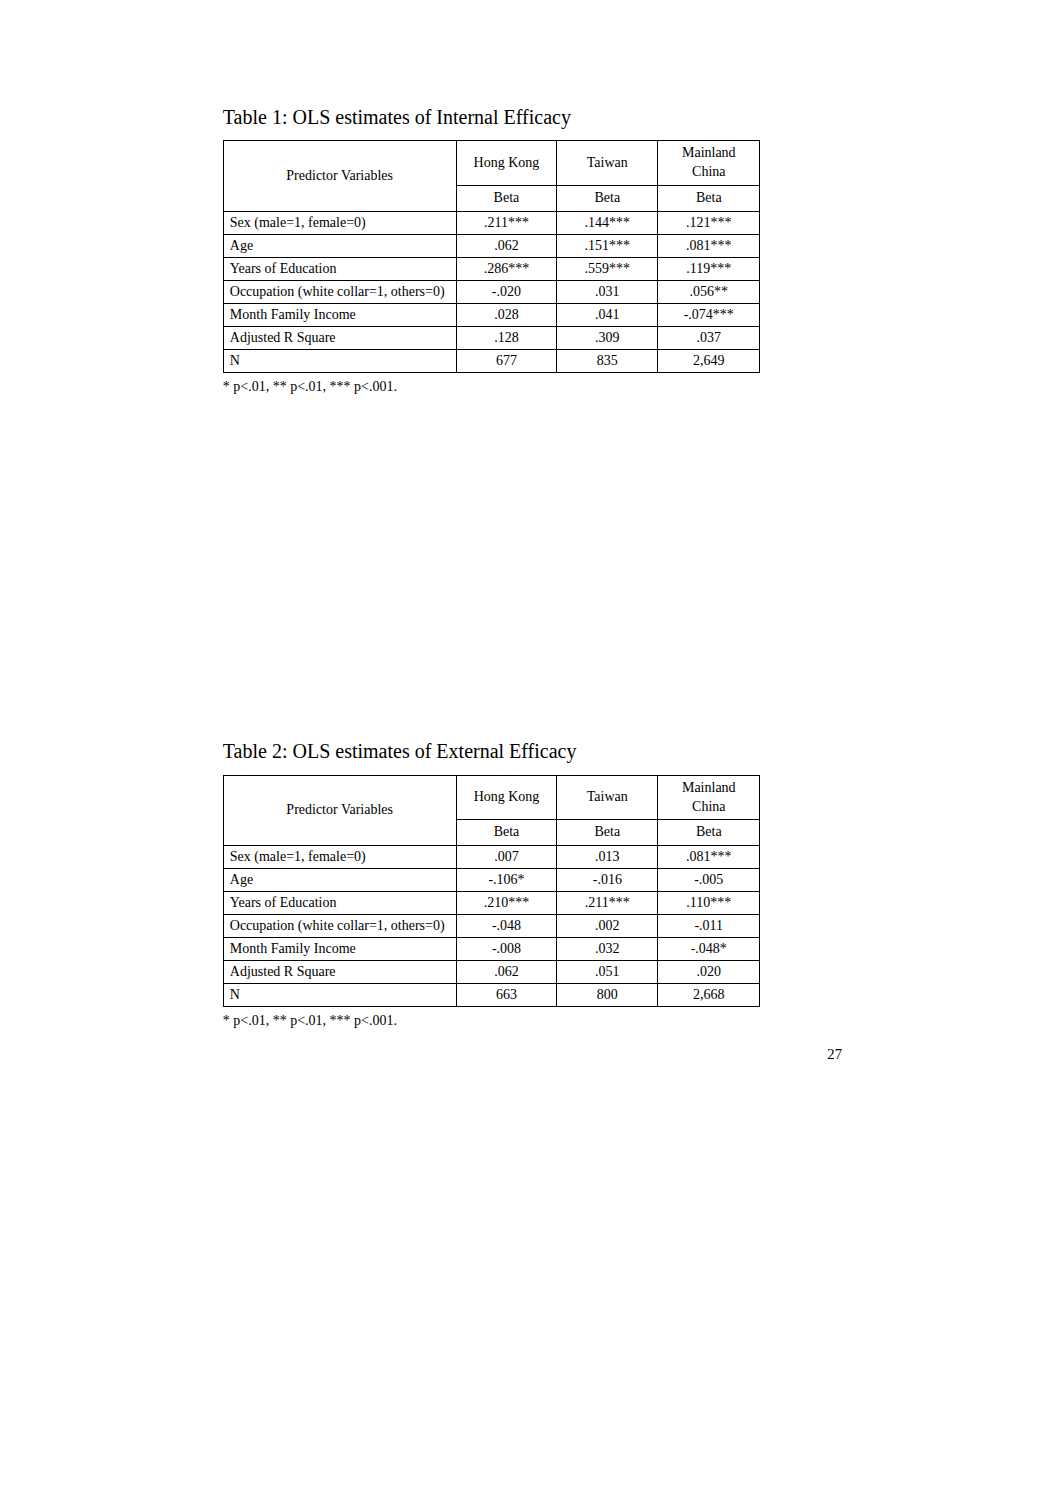Table 1: OLS estimates of Internal Efficacy
| Predictor Variables | Hong Kong | Taiwan | Mainland China |
| --- | --- | --- | --- |
| Beta | Beta | Beta |
| Sex (male=1, female=0) | .211*** | .144*** | .121*** |
| Age | .062 | .151*** | .081*** |
| Years of Education | .286*** | .559*** | .119*** |
| Occupation (white collar=1, others=0) | -.020 | .031 | .056** |
| Month Family Income | .028 | .041 | -.074*** |
| Adjusted R Square | .128 | .309 | .037 |
| N | 677 | 835 | 2,649 |
* p<.01, ** p<.01, *** p<.001.
Table 2: OLS estimates of External Efficacy
| Predictor Variables | Hong Kong | Taiwan | Mainland China |
| --- | --- | --- | --- |
| Beta | Beta | Beta |
| Sex (male=1, female=0) | .007 | .013 | .081*** |
| Age | -.106* | -.016 | -.005 |
| Years of Education | .210*** | .211*** | .110*** |
| Occupation (white collar=1, others=0) | -.048 | .002 | -.011 |
| Month Family Income | -.008 | .032 | -.048* |
| Adjusted R Square | .062 | .051 | .020 |
| N | 663 | 800 | 2,668 |
* p<.01, ** p<.01, *** p<.001.
27